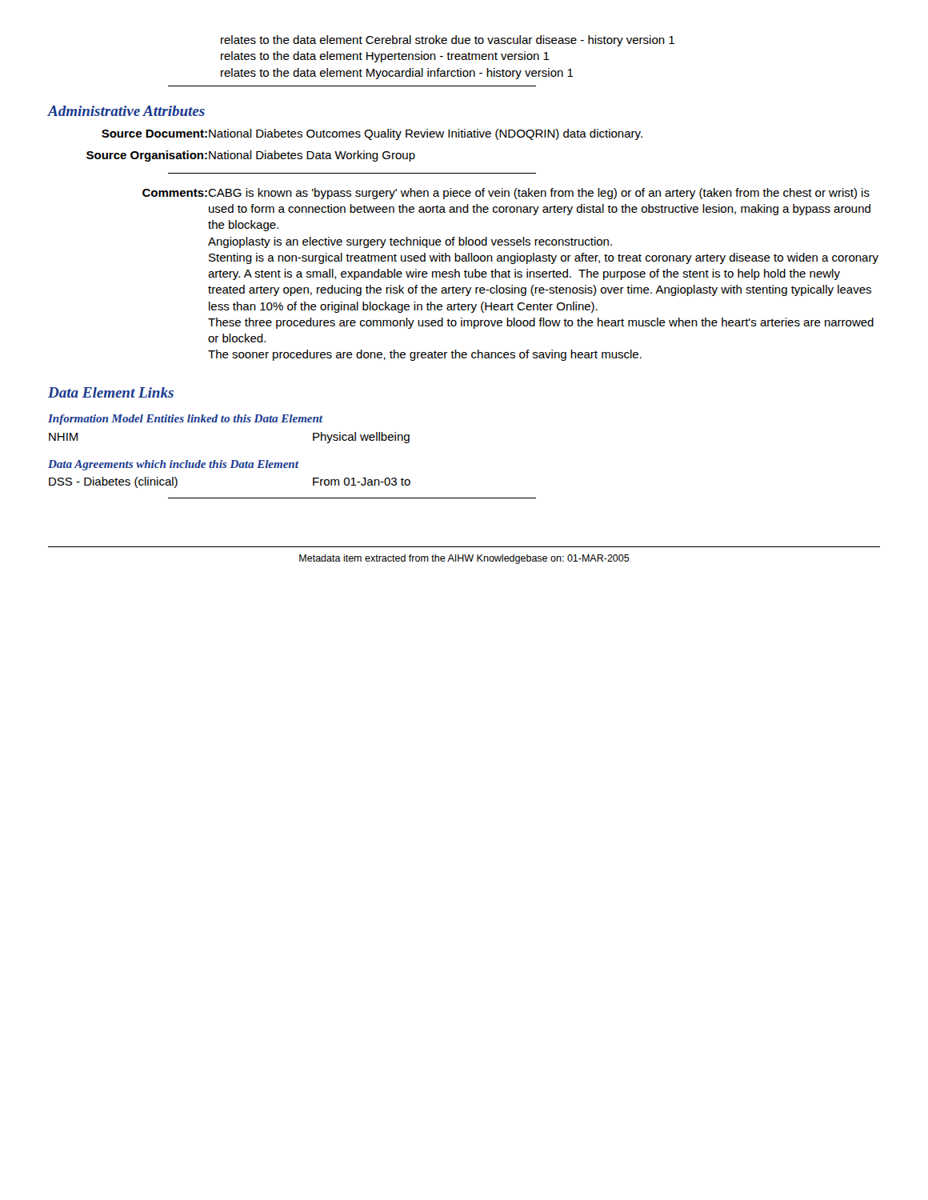relates to the data element Cerebral stroke due to vascular disease - history version 1
relates to the data element Hypertension - treatment version 1
relates to the data element Myocardial infarction - history version 1
Administrative Attributes
| Source Document: | National Diabetes Outcomes Quality Review Initiative (NDOQRIN) data dictionary. |
| Source Organisation: | National Diabetes Data Working Group |
| Comments: | CABG is known as 'bypass surgery' when a piece of vein (taken from the leg) or of an artery (taken from the chest or wrist) is used to form a connection between the aorta and the coronary artery distal to the obstructive lesion, making a bypass around the blockage. Angioplasty is an elective surgery technique of blood vessels reconstruction. Stenting is a non-surgical treatment used with balloon angioplasty or after, to treat coronary artery disease to widen a coronary artery. A stent is a small, expandable wire mesh tube that is inserted. The purpose of the stent is to help hold the newly treated artery open, reducing the risk of the artery re-closing (re-stenosis) over time. Angioplasty with stenting typically leaves less than 10% of the original blockage in the artery (Heart Center Online). These three procedures are commonly used to improve blood flow to the heart muscle when the heart's arteries are narrowed or blocked. The sooner procedures are done, the greater the chances of saving heart muscle. |
Data Element Links
Information Model Entities linked to this Data Element
| NHIM | Physical wellbeing |
Data Agreements which include this Data Element
| DSS - Diabetes (clinical) | From 01-Jan-03 to |
Metadata item extracted from the AIHW Knowledgebase on: 01-MAR-2005